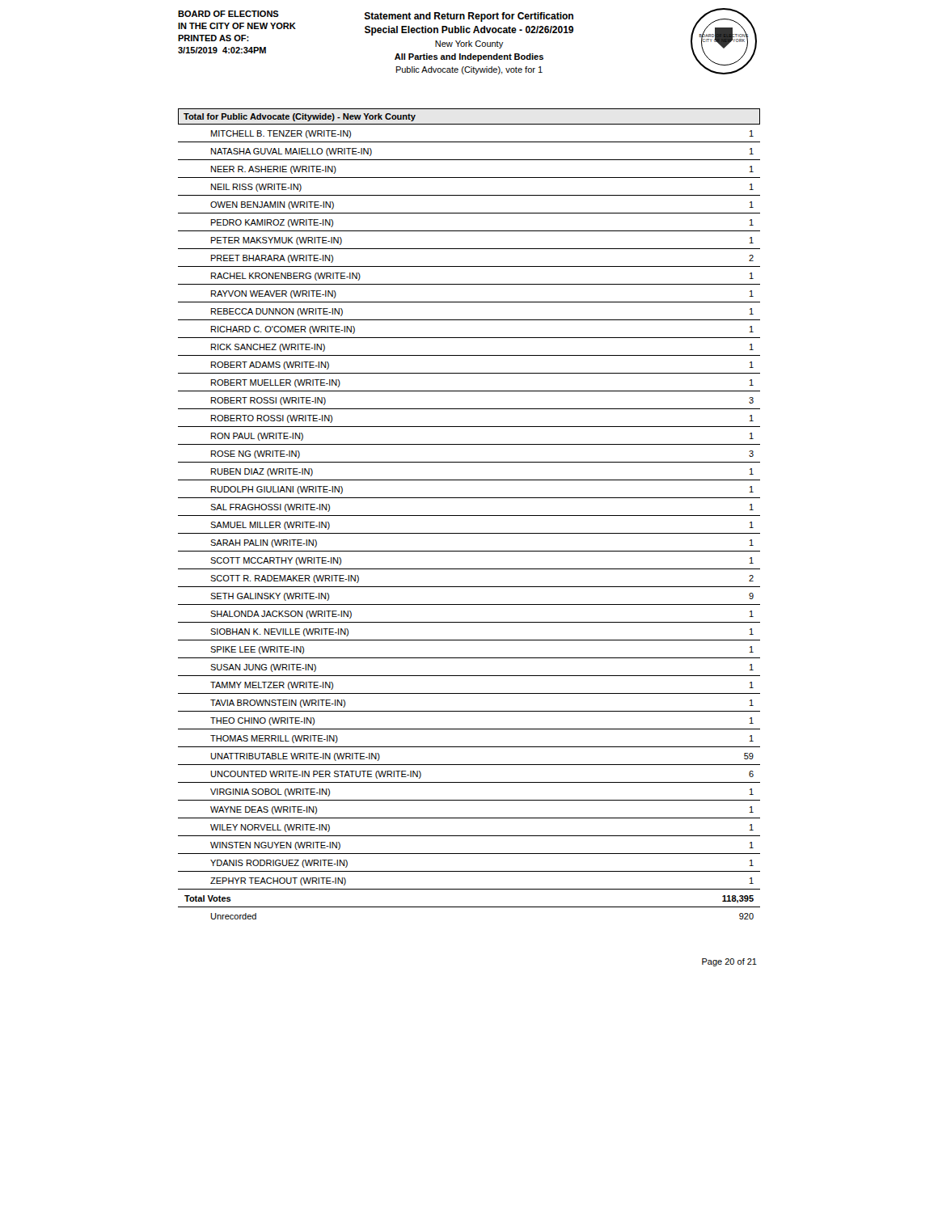BOARD OF ELECTIONS
IN THE CITY OF NEW YORK
PRINTED AS OF:
3/15/2019 4:02:34PM
Statement and Return Report for Certification
Special Election Public Advocate - 02/26/2019
New York County
All Parties and Independent Bodies
Public Advocate (Citywide), vote for 1
BOARD OF ELECTIONS
CITY OF NEW YORK
Total for Public Advocate (Citywide) - New York County
| MITCHELL B. TENZER (WRITE-IN) | 1 |
| NATASHA GUVAL MAIELLO (WRITE-IN) | 1 |
| NEER R. ASHERIE (WRITE-IN) | 1 |
| NEIL RISS (WRITE-IN) | 1 |
| OWEN BENJAMIN (WRITE-IN) | 1 |
| PEDRO KAMIROZ (WRITE-IN) | 1 |
| PETER MAKSYMUK (WRITE-IN) | 1 |
| PREET BHARARA (WRITE-IN) | 2 |
| RACHEL KRONENBERG (WRITE-IN) | 1 |
| RAYVON WEAVER (WRITE-IN) | 1 |
| REBECCA DUNNON (WRITE-IN) | 1 |
| RICHARD C. O'COMER (WRITE-IN) | 1 |
| RICK SANCHEZ (WRITE-IN) | 1 |
| ROBERT ADAMS (WRITE-IN) | 1 |
| ROBERT MUELLER (WRITE-IN) | 1 |
| ROBERT ROSSI (WRITE-IN) | 3 |
| ROBERTO ROSSI (WRITE-IN) | 1 |
| RON PAUL (WRITE-IN) | 1 |
| ROSE NG (WRITE-IN) | 3 |
| RUBEN DIAZ (WRITE-IN) | 1 |
| RUDOLPH GIULIANI (WRITE-IN) | 1 |
| SAL FRAGHOSSI (WRITE-IN) | 1 |
| SAMUEL MILLER (WRITE-IN) | 1 |
| SARAH PALIN (WRITE-IN) | 1 |
| SCOTT MCCARTHY (WRITE-IN) | 1 |
| SCOTT R. RADEMAKER (WRITE-IN) | 2 |
| SETH GALINSKY (WRITE-IN) | 9 |
| SHALONDA JACKSON (WRITE-IN) | 1 |
| SIOBHAN K. NEVILLE (WRITE-IN) | 1 |
| SPIKE LEE (WRITE-IN) | 1 |
| SUSAN JUNG (WRITE-IN) | 1 |
| TAMMY MELTZER (WRITE-IN) | 1 |
| TAVIA BROWNSTEIN (WRITE-IN) | 1 |
| THEO CHINO (WRITE-IN) | 1 |
| THOMAS MERRILL (WRITE-IN) | 1 |
| UNATTRIBUTABLE WRITE-IN (WRITE-IN) | 59 |
| UNCOUNTED WRITE-IN PER STATUTE (WRITE-IN) | 6 |
| VIRGINIA SOBOL (WRITE-IN) | 1 |
| WAYNE DEAS (WRITE-IN) | 1 |
| WILEY NORVELL (WRITE-IN) | 1 |
| WINSTEN NGUYEN (WRITE-IN) | 1 |
| YDANIS RODRIGUEZ (WRITE-IN) | 1 |
| ZEPHYR TEACHOUT (WRITE-IN) | 1 |
| Total Votes | 118,395 |
| Unrecorded | 920 |
Page 20 of 21